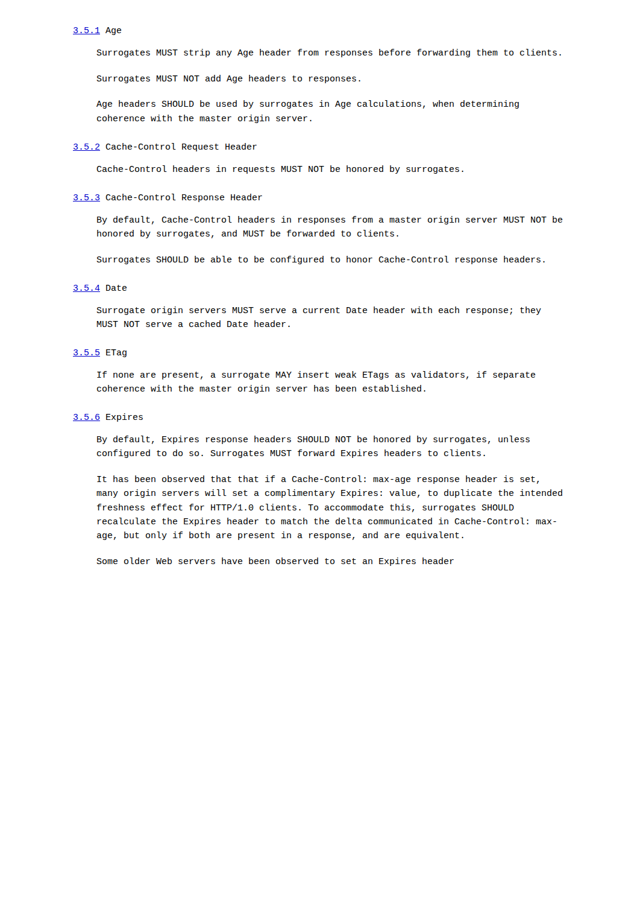3.5.1 Age
Surrogates MUST strip any Age header from responses before forwarding them to clients.
Surrogates MUST NOT add Age headers to responses.
Age headers SHOULD be used by surrogates in Age calculations, when determining coherence with the master origin server.
3.5.2 Cache-Control Request Header
Cache-Control headers in requests MUST NOT be honored by surrogates.
3.5.3 Cache-Control Response Header
By default, Cache-Control headers in responses from a master origin server MUST NOT be honored by surrogates, and MUST be forwarded to clients.
Surrogates SHOULD be able to be configured to honor Cache-Control response headers.
3.5.4 Date
Surrogate origin servers MUST serve a current Date header with each response; they MUST NOT serve a cached Date header.
3.5.5 ETag
If none are present, a surrogate MAY insert weak ETags as validators, if separate coherence with the master origin server has been established.
3.5.6 Expires
By default, Expires response headers SHOULD NOT be honored by surrogates, unless configured to do so. Surrogates MUST forward Expires headers to clients.
It has been observed that that if a Cache-Control: max-age response header is set, many origin servers will set a complimentary Expires: value, to duplicate the intended freshness effect for HTTP/1.0 clients. To accommodate this, surrogates SHOULD recalculate the Expires header to match the delta communicated in Cache-Control: max-age, but only if both are present in a response, and are equivalent.
Some older Web servers have been observed to set an Expires header